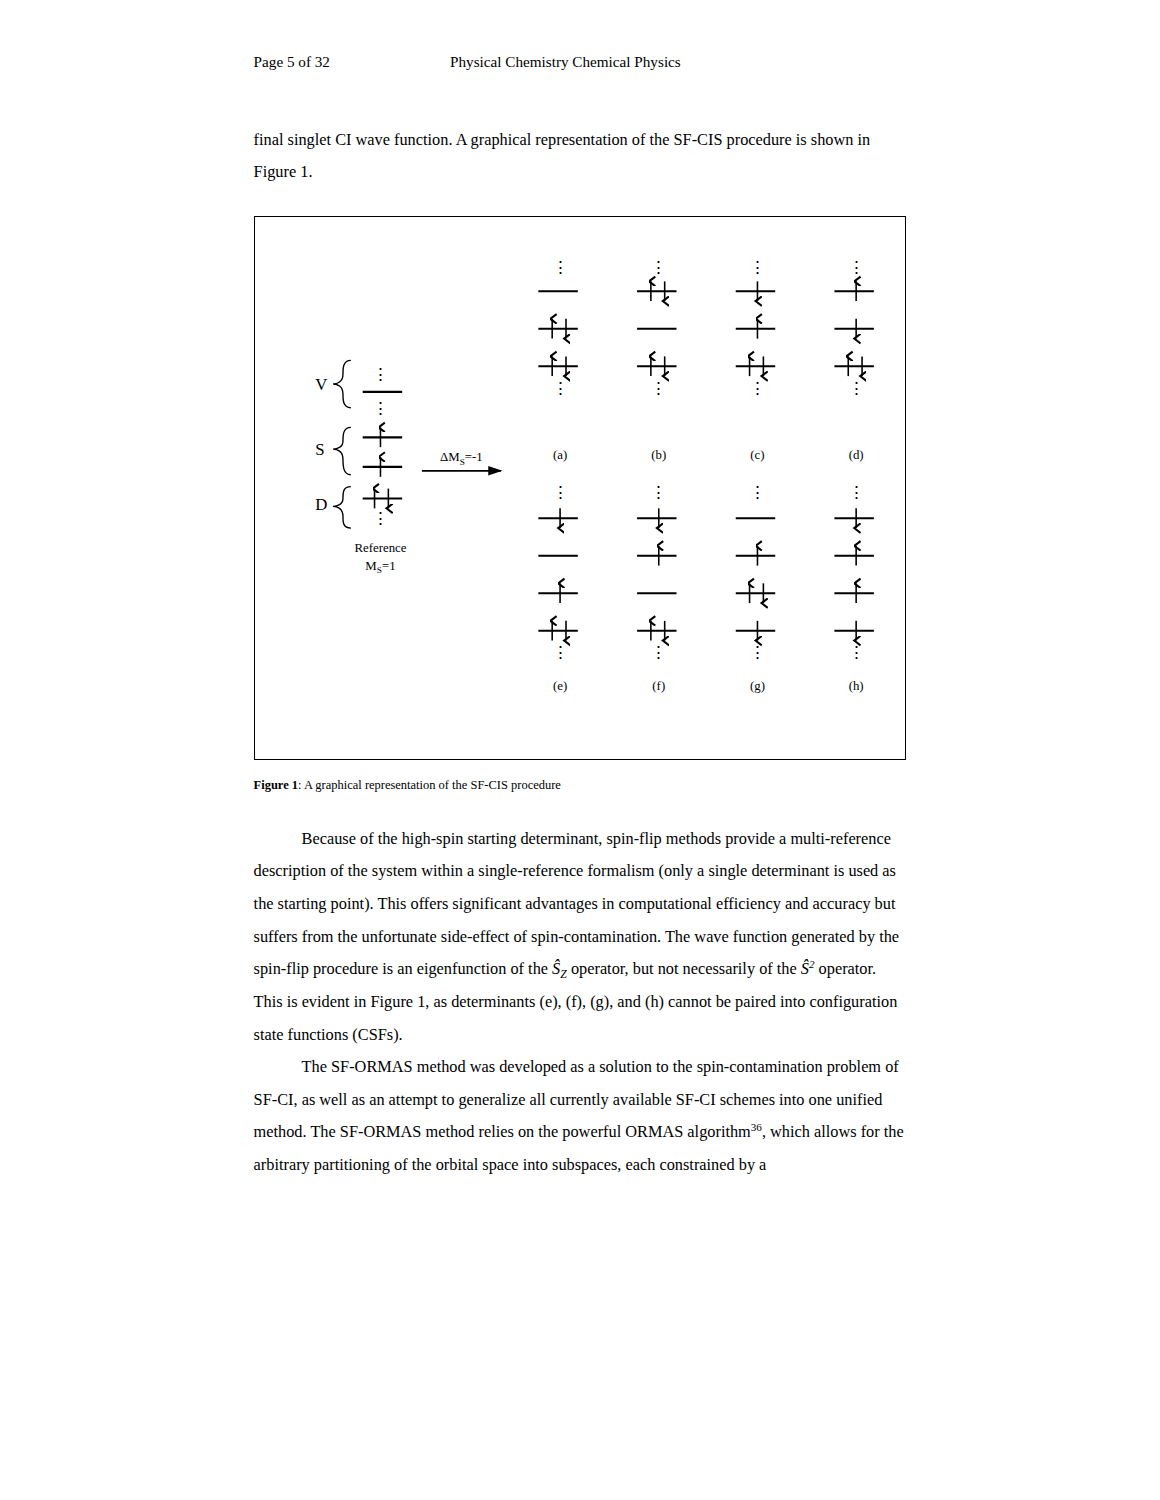Page 5 of 32 Physical Chemistry Chemical Physics
final singlet CI wave function. A graphical representation of the SF-CIS procedure is shown in Figure 1.
⋮ ⋮ V S ⋮ D Reference MS=1 ΔMS=-1 ⋮ ⋮ (a) ⋮ ⋮ (b) ⋮ ⋮ (c) ⋮ ⋮ (d) ⋮ ⋮ (e) ⋮ ⋮ (f) ⋮ ⋮ (g) ⋮ ⋮ (h)
Figure 1: A graphical representation of the SF-CIS procedure
Because of the high-spin starting determinant, spin-flip methods provide a multi-reference description of the system within a single-reference formalism (only a single determinant is used as the starting point). This offers significant advantages in computational efficiency and accuracy but suffers from the unfortunate side-effect of spin-contamination. The wave function generated by the spin-flip procedure is an eigenfunction of the ŜZ operator, but not necessarily of the Ŝ2 operator. This is evident in Figure 1, as determinants (e), (f), (g), and (h) cannot be paired into configuration state functions (CSFs).
The SF-ORMAS method was developed as a solution to the spin-contamination problem of SF-CI, as well as an attempt to generalize all currently available SF-CI schemes into one unified method. The SF-ORMAS method relies on the powerful ORMAS algorithm36, which allows for the arbitrary partitioning of the orbital space into subspaces, each constrained by a